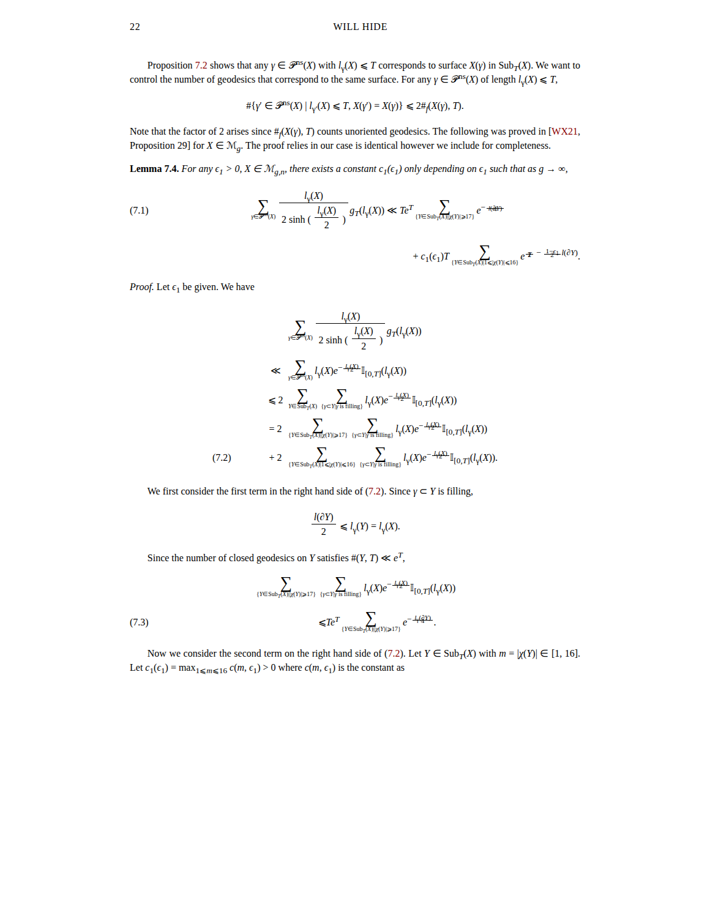22 WILL HIDE
Proposition 7.2 shows that any γ ∈ 𝒫ns(X) with lγ(X) ⩽ T corresponds to surface X(γ) in SubT(X). We want to control the number of geodesics that correspond to the same surface. For any γ ∈ 𝒫ns(X) of length lγ(X) ⩽ T,
#{γ′ ∈ 𝒫ns(X) | lγ′(X) ⩽ T, X(γ′) = X(γ)} ⩽ 2#f(X(γ), T).
Note that the factor of 2 arises since #f(X(γ), T) counts unoriented geodesics. The following was proved in [WX21, Proposition 29] for X ∈ ℳg. The proof relies in our case is identical however we include for completeness.
Lemma 7.4. For any ϵ1 > 0, X ∈ ℳg,n, there exists a constant c1(ϵ1) only depending on ϵ1 such that as g → ∞,
(7.1)
∑ γ∈𝒫ns(X) lγ(X) 2 sinh ( lγ(X) 2 ) gT(lγ(X)) ≪ TeT ∑ {Y∈SubT(X)||χ(Y)|⩾17} e−l(∂Y) 4
+ c1(ϵ1)T ∑ {Y∈SubT(X)|1⩽|χ(Y)|⩽16} eT 2 − 1−ϵ12 l(∂Y).
Proof. Let ϵ1 be given. We have
∑ γ∈𝒫ns(X) lγ(X) 2 sinh ( lγ(X) 2 ) gT(lγ(X))
≪
∑ γ∈𝒫ns(X) lγ(X)e−lγ(X) 2𝕀[0,T](lγ(X))
⩽ 2
∑ Y∈SubT(X) ∑ {γ⊂Y|γ is filling} lγ(X)e−lγ(X) 2𝕀[0,T](lγ(X))
= 2
∑ {Y∈SubT(X)||χ(Y)|⩾17} ∑ {γ⊂Y|γ is filling} lγ(X)e−lγ(X) 2𝕀[0,T](lγ(X))
(7.2)
+ 2
∑ {Y∈SubT(X)|1⩽|χ(Y)|⩽16} ∑ {γ⊂Y|γ is filling} lγ(X)e−lγ(X) 2𝕀[0,T](lγ(X)).
We first consider the first term in the right hand side of (7.2). Since γ ⊂ Y is filling,
l(∂Y) 2 ⩽ lγ(Y) = lγ(X).
Since the number of closed geodesics on Y satisfies #(Y, T) ≪ eT,
∑ {Y∈SubT(X)||χ(Y)|⩾17} ∑ {γ⊂Y|γ is filling} lγ(X)e−lγ(X) 2𝕀[0,T](lγ(X))
(7.3)
⩽TeT ∑ {Y∈SubT(X)||χ(Y)|⩾17} e−lγ(∂Y) 4.
Now we consider the second term on the right hand side of (7.2). Let Y ∈ SubT(X) with m = |χ(Y)| ∈ [1, 16]. Let c1(ϵ1) = max1⩽m⩽16 c(m, ϵ1) > 0 where c(m, ϵ1) is the constant as